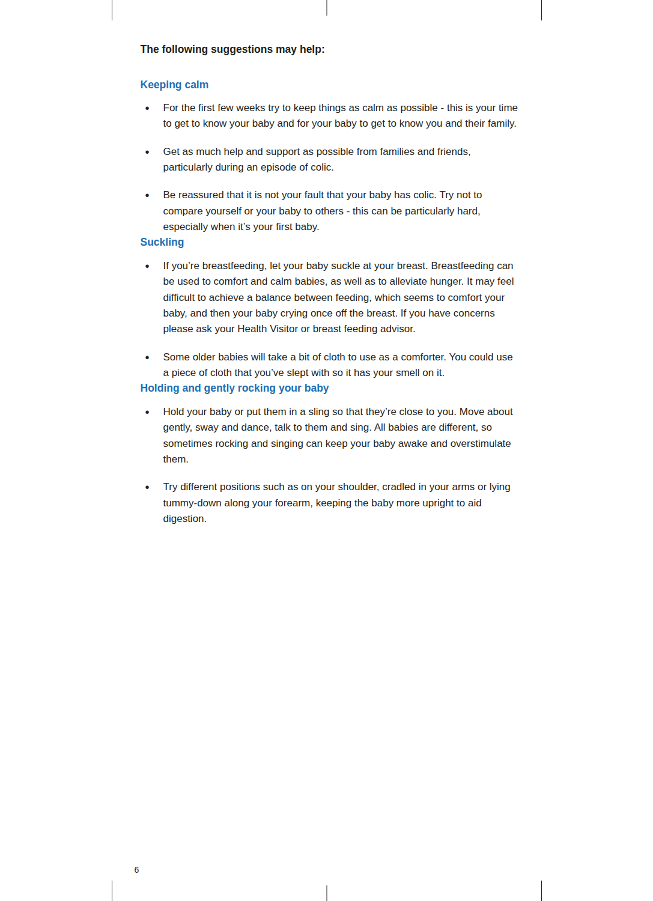The following suggestions may help:
Keeping calm
For the first few weeks try to keep things as calm as possible - this is your time to get to know your baby and for your baby to get to know you and their family.
Get as much help and support as possible from families and friends, particularly during an episode of colic.
Be reassured that it is not your fault that your baby has colic. Try not to compare yourself or your baby to others - this can be particularly hard, especially when it’s your first baby.
Suckling
If you’re breastfeeding, let your baby suckle at your breast. Breastfeeding can be used to comfort and calm babies, as well as to alleviate hunger. It may feel difficult to achieve a balance between feeding, which seems to comfort your baby, and then your baby crying once off the breast. If you have concerns please ask your Health Visitor or breast feeding advisor.
Some older babies will take a bit of cloth to use as a comforter. You could use a piece of cloth that you’ve slept with so it has your smell on it.
Holding and gently rocking your baby
Hold your baby or put them in a sling so that they’re close to you. Move about gently, sway and dance, talk to them and sing. All babies are different, so sometimes rocking and singing can keep your baby awake and overstimulate them.
Try different positions such as on your shoulder, cradled in your arms or lying tummy-down along your forearm, keeping the baby more upright to aid digestion.
6